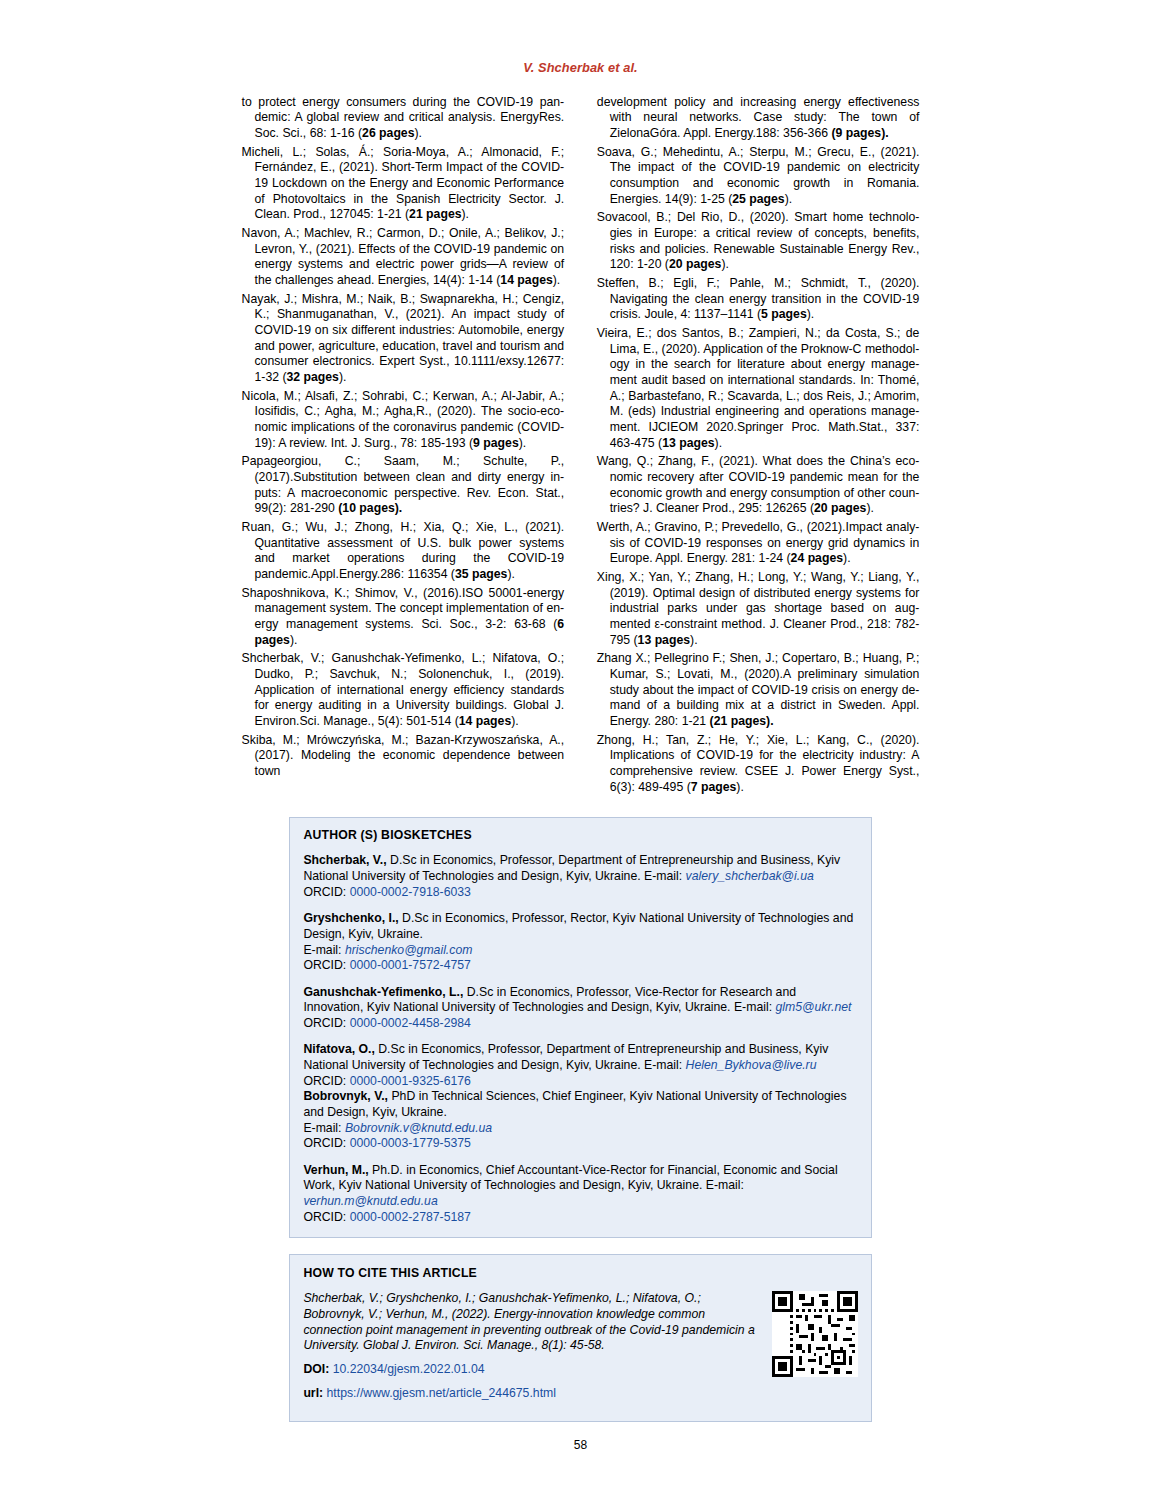V. Shcherbak et al.
to protect energy consumers during the COVID-19 pandemic: A global review and critical analysis. EnergyRes. Soc. Sci., 68: 1-16 (26 pages).
Micheli, L.; Solas, Á.; Soria-Moya, A.; Almonacid, F.; Fernández, E., (2021). Short-Term Impact of the COVID-19 Lockdown on the Energy and Economic Performance of Photovoltaics in the Spanish Electricity Sector. J. Clean. Prod., 127045: 1-21 (21 pages).
Navon, A.; Machlev, R.; Carmon, D.; Onile, A.; Belikov, J.; Levron, Y., (2021). Effects of the COVID-19 pandemic on energy systems and electric power grids—A review of the challenges ahead. Energies, 14(4): 1-14 (14 pages).
Nayak, J.; Mishra, M.; Naik, B.; Swapnarekha, H.; Cengiz, K.; Shanmuganathan, V., (2021). An impact study of COVID-19 on six different industries: Automobile, energy and power, agriculture, education, travel and tourism and consumer electronics. Expert Syst., 10.1111/exsy.12677: 1-32 (32 pages).
Nicola, M.; Alsafi, Z.; Sohrabi, C.; Kerwan, A.; Al-Jabir, A.; Iosifidis, C.; Agha, M.; Agha,R., (2020). The socio-economic implications of the coronavirus pandemic (COVID-19): A review. Int. J. Surg., 78: 185-193 (9 pages).
Papageorgiou, C.; Saam, M.; Schulte, P., (2017).Substitution between clean and dirty energy inputs: A macroeconomic perspective. Rev. Econ. Stat., 99(2): 281-290 (10 pages).
Ruan, G.; Wu, J.; Zhong, H.; Xia, Q.; Xie, L., (2021). Quantitative assessment of U.S. bulk power systems and market operations during the COVID-19 pandemic.Appl.Energy.286: 116354 (35 pages).
Shaposhnikova, K.; Shimov, V., (2016).ISO 50001-energy management system. The concept implementation of energy management systems. Sci. Soc., 3-2: 63-68 (6 pages).
Shcherbak, V.; Ganushchak-Yefimenko, L.; Nifatova, O.; Dudko, P.; Savchuk, N.; Solonenchuk, I., (2019). Application of international energy efficiency standards for energy auditing in a University buildings. Global J. Environ.Sci. Manage., 5(4): 501-514 (14 pages).
Skiba, M.; Mrówczyńska, M.; Bazan-Krzywoszańska, A., (2017). Modeling the economic dependence between town
development policy and increasing energy effectiveness with neural networks. Case study: The town of ZielonaGóra. Appl. Energy.188: 356-366 (9 pages).
Soava, G.; Mehedintu, A.; Sterpu, M.; Grecu, E., (2021). The impact of the COVID-19 pandemic on electricity consumption and economic growth in Romania. Energies. 14(9): 1-25 (25 pages).
Sovacool, B.; Del Rio, D., (2020). Smart home technologies in Europe: a critical review of concepts, benefits, risks and policies. Renewable Sustainable Energy Rev., 120: 1-20 (20 pages).
Steffen, B.; Egli, F.; Pahle, M.; Schmidt, T., (2020). Navigating the clean energy transition in the COVID-19 crisis. Joule, 4: 1137–1141 (5 pages).
Vieira, E.; dos Santos, B.; Zampieri, N.; da Costa, S.; de Lima, E., (2020). Application of the Proknow-C methodology in the search for literature about energy management audit based on international standards. In: Thomé, A.; Barbastefano, R.; Scavarda, L.; dos Reis, J.; Amorim, M. (eds) Industrial engineering and operations management. IJCIEOM 2020.Springer Proc. Math.Stat., 337: 463-475 (13 pages).
Wang, Q.; Zhang, F., (2021). What does the China’s economic recovery after COVID-19 pandemic mean for the economic growth and energy consumption of other countries? J. Cleaner Prod., 295: 126265 (20 pages).
Werth, A.; Gravino, P.; Prevedello, G., (2021).Impact analysis of COVID-19 responses on energy grid dynamics in Europe. Appl. Energy. 281: 1-24 (24 pages).
Xing, X.; Yan, Y.; Zhang, H.; Long, Y.; Wang, Y.; Liang, Y., (2019). Optimal design of distributed energy systems for industrial parks under gas shortage based on augmented ε-constraint method. J. Cleaner Prod., 218: 782-795 (13 pages).
Zhang X.; Pellegrino F.; Shen, J.; Copertaro, B.; Huang, P.; Kumar, S.; Lovati, M., (2020).A preliminary simulation study about the impact of COVID-19 crisis on energy demand of a building mix at a district in Sweden. Appl. Energy. 280: 1-21 (21 pages).
Zhong, H.; Tan, Z.; He, Y.; Xie, L.; Kang, C., (2020). Implications of COVID-19 for the electricity industry: A comprehensive review. CSEE J. Power Energy Syst., 6(3): 489-495 (7 pages).
AUTHOR (S) BIOSKETCHES
Shcherbak, V., D.Sc in Economics, Professor, Department of Entrepreneurship and Business, Kyiv National University of Technologies and Design, Kyiv, Ukraine. E-mail: valery_shcherbak@i.ua
ORCID: 0000-0002-7918-6033
Gryshchenko, I., D.Sc in Economics, Professor, Rector, Kyiv National University of Technologies and Design, Kyiv, Ukraine.
E-mail: hrischenko@gmail.com
ORCID: 0000-0001-7572-4757
Ganushchak-Yefimenko, L., D.Sc in Economics, Professor, Vice-Rector for Research and Innovation, Kyiv National University of Technologies and Design, Kyiv, Ukraine. E-mail: glm5@ukr.net
ORCID: 0000-0002-4458-2984
Nifatova, O., D.Sc in Economics, Professor, Department of Entrepreneurship and Business, Kyiv National University of Technologies and Design, Kyiv, Ukraine. E-mail: Helen_Bykhova@live.ru
ORCID: 0000-0001-9325-6176
Bobrovnyk, V., PhD in Technical Sciences, Chief Engineer, Kyiv National University of Technologies and Design, Kyiv, Ukraine.
E-mail: Bobrovnik.v@knutd.edu.ua
ORCID: 0000-0003-1779-5375
Verhun, M., Ph.D. in Economics, Chief Accountant-Vice-Rector for Financial, Economic and Social Work, Kyiv National University of Technologies and Design, Kyiv, Ukraine. E-mail: verhun.m@knutd.edu.ua
ORCID: 0000-0002-2787-5187
HOW TO CITE THIS ARTICLE
Shcherbak, V.; Gryshchenko, I.; Ganushchak-Yefimenko, L.; Nifatova, O.; Bobrovnyk, V.; Verhun, M., (2022). Energy-innovation knowledge common connection point management in preventing outbreak of the Covid-19 pandemicin a University. Global J. Environ. Sci. Manage., 8(1): 45-58.
DOI: 10.22034/gjesm.2022.01.04
url: https://www.gjesm.net/article_244675.html
58